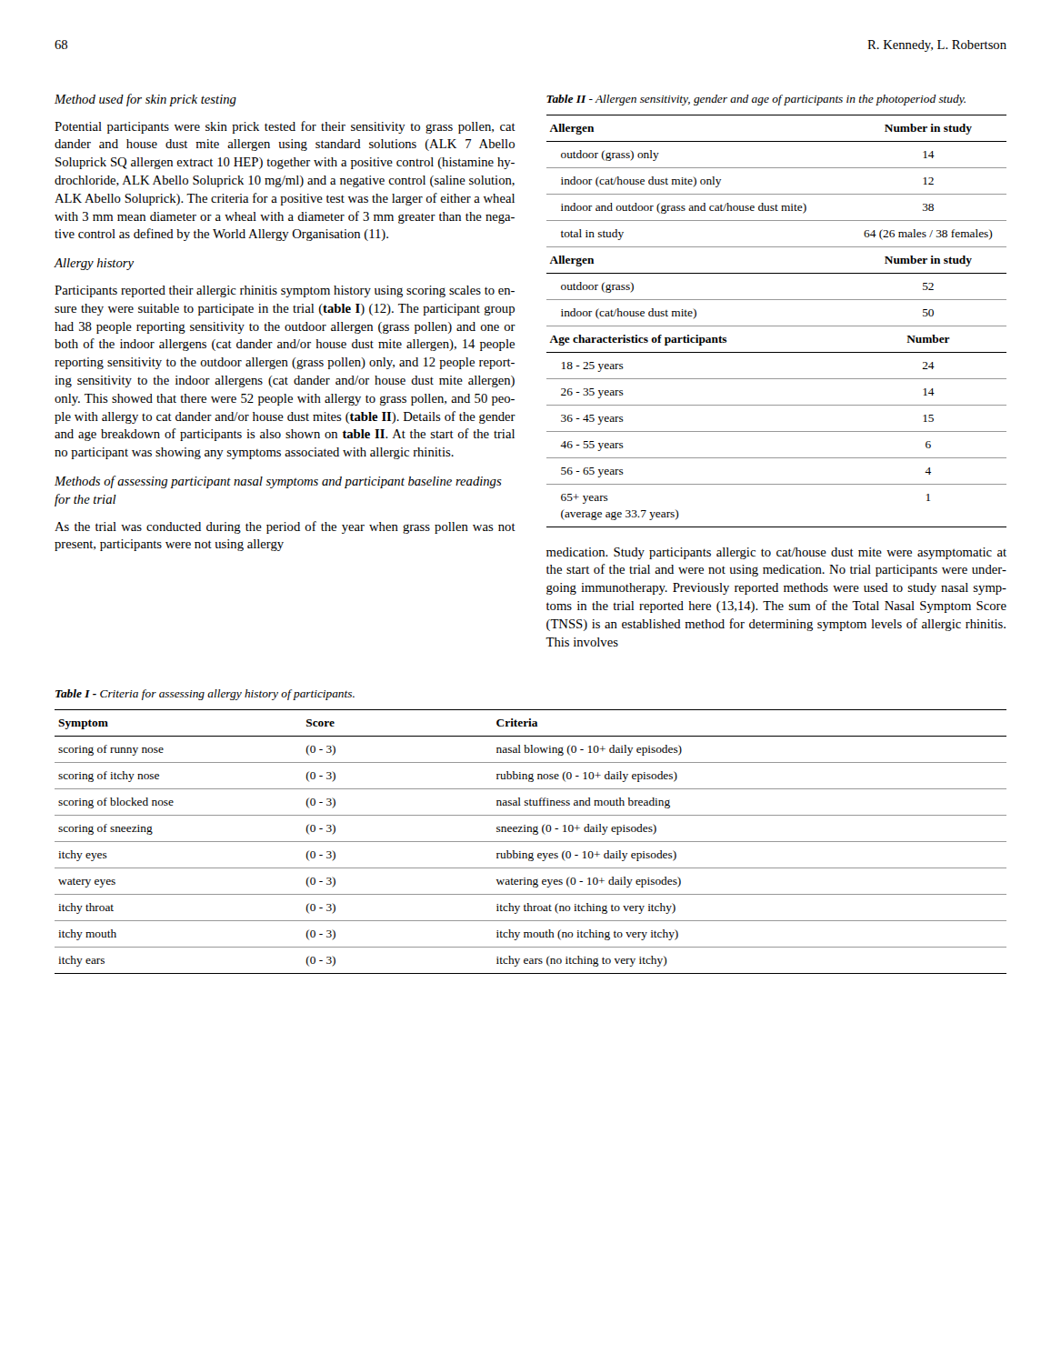68
R. Kennedy, L. Robertson
Method used for skin prick testing
Potential participants were skin prick tested for their sensitivity to grass pollen, cat dander and house dust mite allergen using standard solutions (ALK 7 Abello Soluprick SQ allergen extract 10 HEP) together with a positive control (histamine hydrochloride, ALK Abello Soluprick 10 mg/ml) and a negative control (saline solution, ALK Abello Soluprick). The criteria for a positive test was the larger of either a wheal with 3 mm mean diameter or a wheal with a diameter of 3 mm greater than the negative control as defined by the World Allergy Organisation (11).
Allergy history
Participants reported their allergic rhinitis symptom history using scoring scales to ensure they were suitable to participate in the trial (table I) (12). The participant group had 38 people reporting sensitivity to the outdoor allergen (grass pollen) and one or both of the indoor allergens (cat dander and/or house dust mite allergen), 14 people reporting sensitivity to the outdoor allergen (grass pollen) only, and 12 people reporting sensitivity to the indoor allergens (cat dander and/or house dust mite allergen) only. This showed that there were 52 people with allergy to grass pollen, and 50 people with allergy to cat dander and/or house dust mites (table II). Details of the gender and age breakdown of participants is also shown on table II. At the start of the trial no participant was showing any symptoms associated with allergic rhinitis.
Methods of assessing participant nasal symptoms and participant baseline readings for the trial
As the trial was conducted during the period of the year when grass pollen was not present, participants were not using allergy
Table II - Allergen sensitivity, gender and age of participants in the photoperiod study.
| Allergen | Number in study |
| --- | --- |
| outdoor (grass) only | 14 |
| indoor (cat/house dust mite) only | 12 |
| indoor and outdoor (grass and cat/house dust mite) | 38 |
| total in study | 64 (26 males / 38 females) |
| Allergen | Number in study |
| outdoor (grass) | 52 |
| indoor (cat/house dust mite) | 50 |
| Age characteristics of participants | Number |
| 18 - 25 years | 24 |
| 26 - 35 years | 14 |
| 36 - 45 years | 15 |
| 46 - 55 years | 6 |
| 56 - 65 years | 4 |
| 65+ years (average age 33.7 years) | 1 |
medication. Study participants allergic to cat/house dust mite were asymptomatic at the start of the trial and were not using medication. No trial participants were undergoing immunotherapy. Previously reported methods were used to study nasal symptoms in the trial reported here (13,14). The sum of the Total Nasal Symptom Score (TNSS) is an established method for determining symptom levels of allergic rhinitis. This involves
Table I - Criteria for assessing allergy history of participants.
| Symptom | Score | Criteria |
| --- | --- | --- |
| scoring of runny nose | (0 - 3) | nasal blowing (0 - 10+ daily episodes) |
| scoring of itchy nose | (0 - 3) | rubbing nose (0 - 10+ daily episodes) |
| scoring of blocked nose | (0 - 3) | nasal stuffiness and mouth breading |
| scoring of sneezing | (0 - 3) | sneezing (0 - 10+ daily episodes) |
| itchy eyes | (0 - 3) | rubbing eyes (0 - 10+ daily episodes) |
| watery eyes | (0 - 3) | watering eyes (0 - 10+ daily episodes) |
| itchy throat | (0 - 3) | itchy throat (no itching to very itchy) |
| itchy mouth | (0 - 3) | itchy mouth (no itching to very itchy) |
| itchy ears | (0 - 3) | itchy ears (no itching to very itchy) |